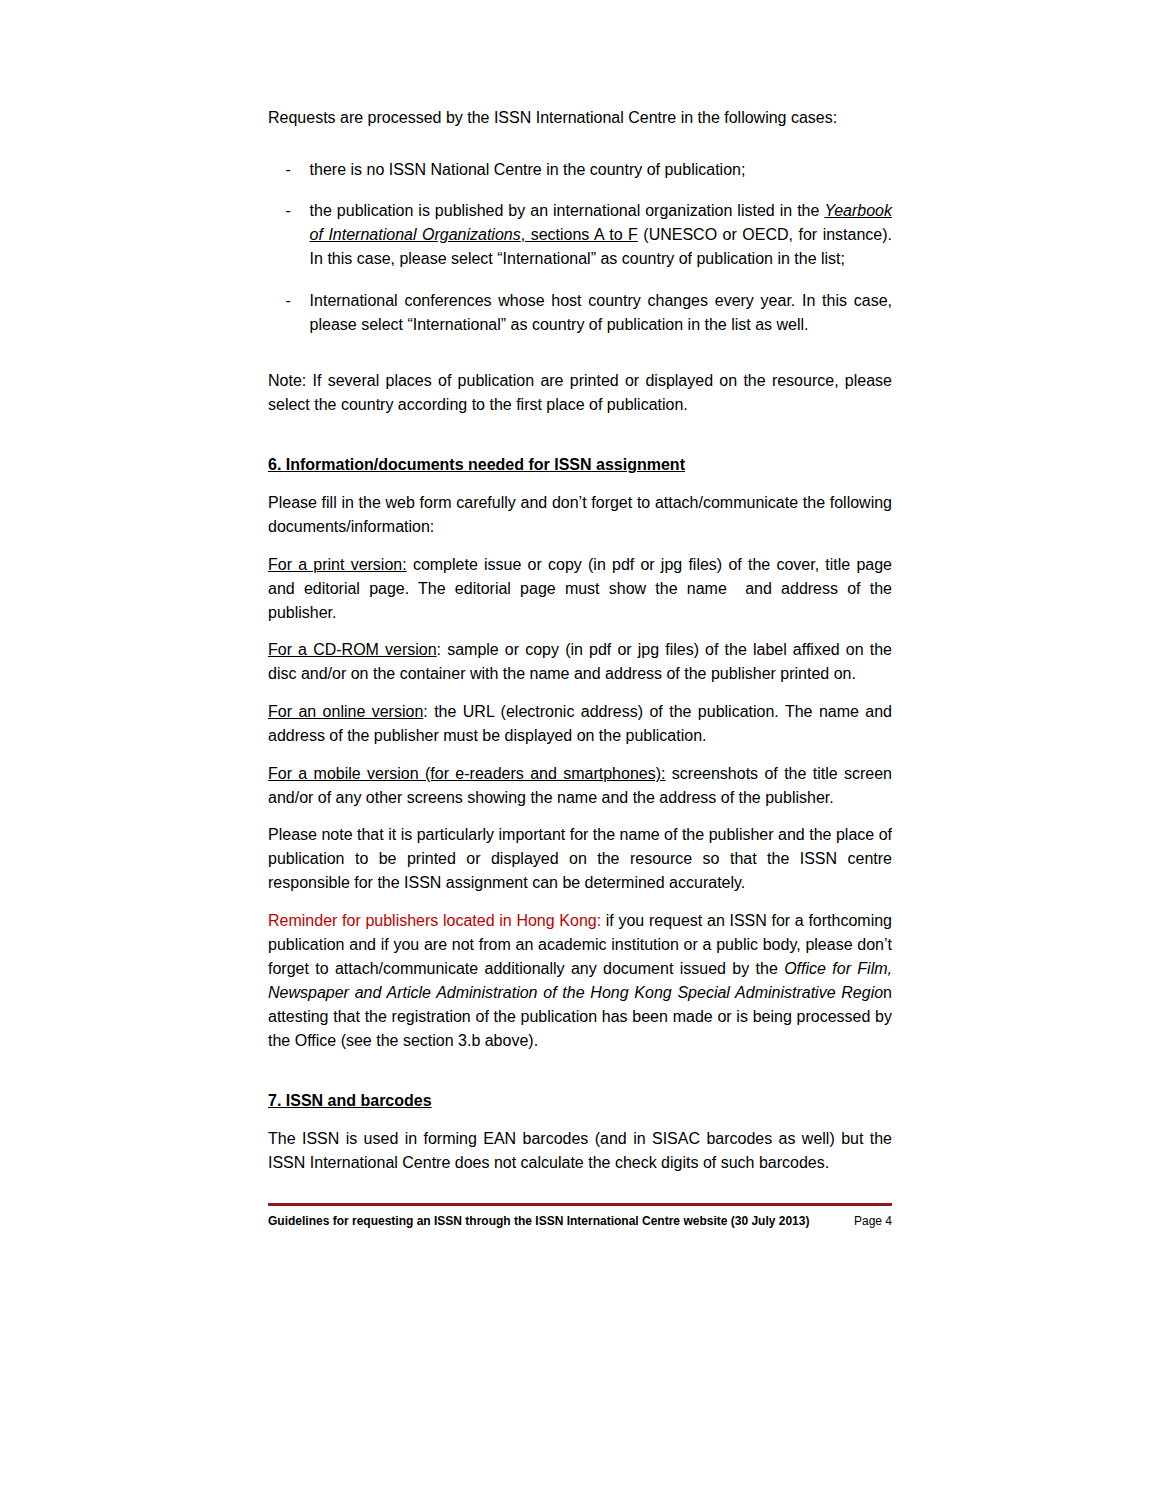Requests are processed by the ISSN International Centre in the following cases:
there is no ISSN National Centre in the country of publication;
the publication is published by an international organization listed in the Yearbook of International Organizations, sections A to F (UNESCO or OECD, for instance). In this case, please select “International” as country of publication in the list;
International conferences whose host country changes every year. In this case, please select “International” as country of publication in the list as well.
Note: If several places of publication are printed or displayed on the resource, please select the country according to the first place of publication.
6. Information/documents needed for ISSN assignment
Please fill in the web form carefully and don’t forget to attach/communicate the following documents/information:
For a print version: complete issue or copy (in pdf or jpg files) of the cover, title page and editorial page. The editorial page must show the name and address of the publisher.
For a CD-ROM version: sample or copy (in pdf or jpg files) of the label affixed on the disc and/or on the container with the name and address of the publisher printed on.
For an online version: the URL (electronic address) of the publication. The name and address of the publisher must be displayed on the publication.
For a mobile version (for e-readers and smartphones): screenshots of the title screen and/or of any other screens showing the name and the address of the publisher.
Please note that it is particularly important for the name of the publisher and the place of publication to be printed or displayed on the resource so that the ISSN centre responsible for the ISSN assignment can be determined accurately.
Reminder for publishers located in Hong Kong: if you request an ISSN for a forthcoming publication and if you are not from an academic institution or a public body, please don’t forget to attach/communicate additionally any document issued by the Office for Film, Newspaper and Article Administration of the Hong Kong Special Administrative Region attesting that the registration of the publication has been made or is being processed by the Office (see the section 3.b above).
7. ISSN and barcodes
The ISSN is used in forming EAN barcodes (and in SISAC barcodes as well) but the ISSN International Centre does not calculate the check digits of such barcodes.
Guidelines for requesting an ISSN through the ISSN International Centre website (30 July 2013) Page 4